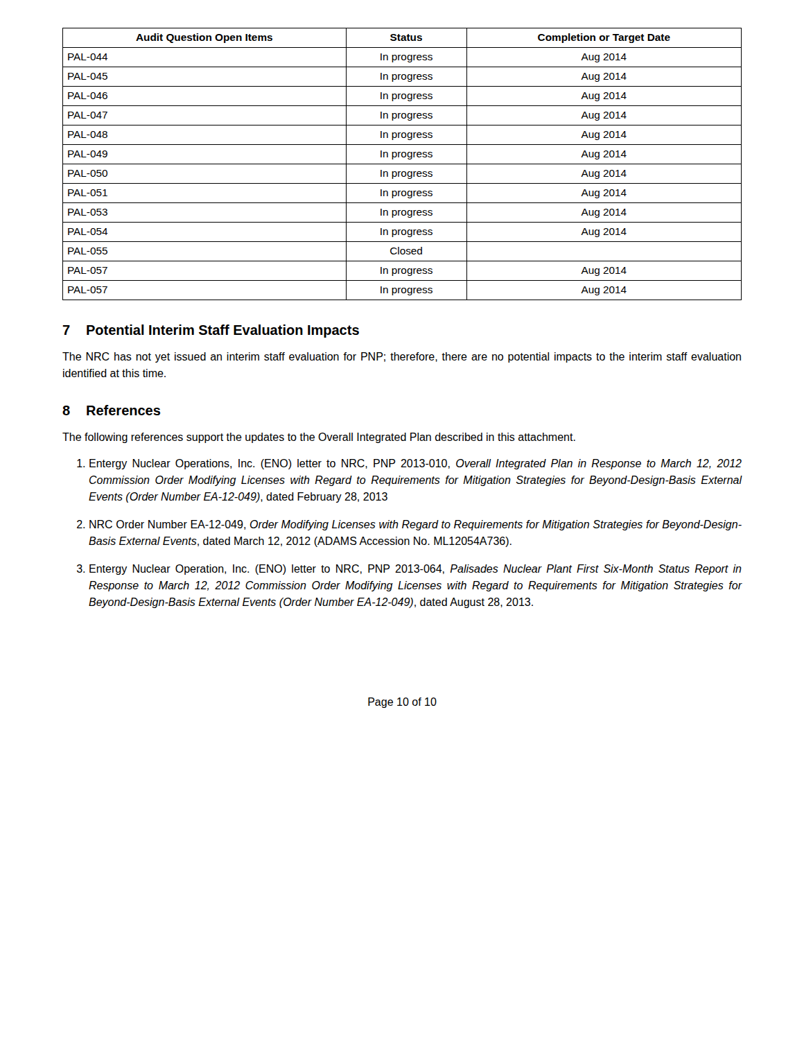| Audit Question Open Items | Status | Completion or Target Date |
| --- | --- | --- |
| PAL-044 | In progress | Aug 2014 |
| PAL-045 | In progress | Aug 2014 |
| PAL-046 | In progress | Aug 2014 |
| PAL-047 | In progress | Aug 2014 |
| PAL-048 | In progress | Aug 2014 |
| PAL-049 | In progress | Aug 2014 |
| PAL-050 | In progress | Aug 2014 |
| PAL-051 | In progress | Aug 2014 |
| PAL-053 | In progress | Aug 2014 |
| PAL-054 | In progress | Aug 2014 |
| PAL-055 | Closed | |
| PAL-057 | In progress | Aug 2014 |
| PAL-057 | In progress | Aug 2014 |
7 Potential Interim Staff Evaluation Impacts
The NRC has not yet issued an interim staff evaluation for PNP; therefore, there are no potential impacts to the interim staff evaluation identified at this time.
8 References
The following references support the updates to the Overall Integrated Plan described in this attachment.
Entergy Nuclear Operations, Inc. (ENO) letter to NRC, PNP 2013-010, Overall Integrated Plan in Response to March 12, 2012 Commission Order Modifying Licenses with Regard to Requirements for Mitigation Strategies for Beyond-Design-Basis External Events (Order Number EA-12-049), dated February 28, 2013
NRC Order Number EA-12-049, Order Modifying Licenses with Regard to Requirements for Mitigation Strategies for Beyond-Design-Basis External Events, dated March 12, 2012 (ADAMS Accession No. ML12054A736).
Entergy Nuclear Operation, Inc. (ENO) letter to NRC, PNP 2013-064, Palisades Nuclear Plant First Six-Month Status Report in Response to March 12, 2012 Commission Order Modifying Licenses with Regard to Requirements for Mitigation Strategies for Beyond-Design-Basis External Events (Order Number EA-12-049), dated August 28, 2013.
Page 10 of 10